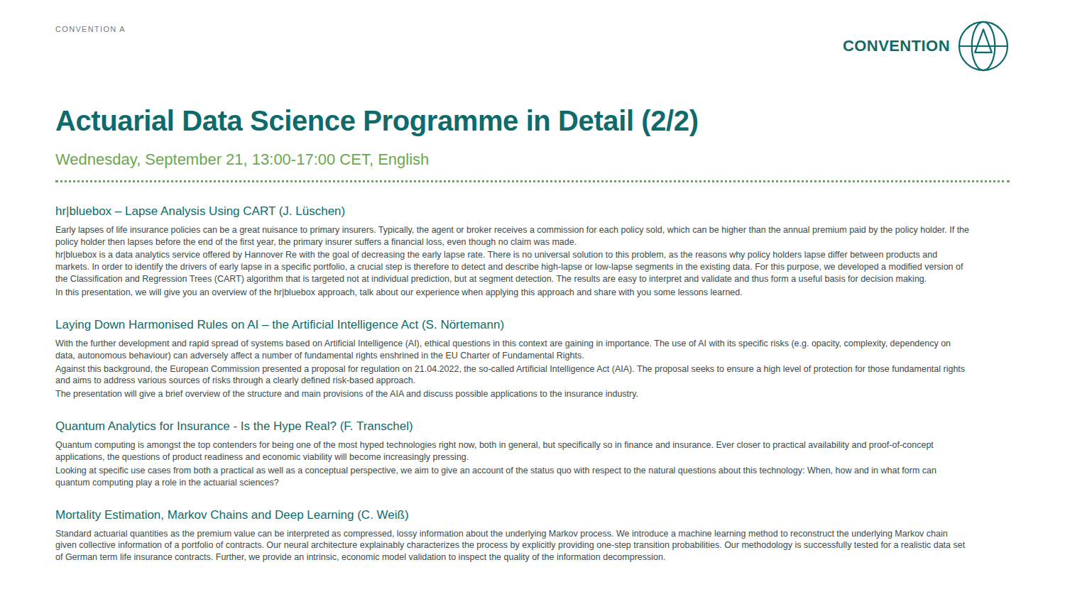Convention A
CONVENTION
Actuarial Data Science Programme in Detail (2/2)
Wednesday, September 21, 13:00-17:00 CET, English
hr|bluebox – Lapse Analysis Using CART (J. Lüschen)
Early lapses of life insurance policies can be a great nuisance to primary insurers. Typically, the agent or broker receives a commission for each policy sold, which can be higher than the annual premium paid by the policy holder. If the policy holder then lapses before the end of the first year, the primary insurer suffers a financial loss, even though no claim was made.
hr|bluebox is a data analytics service offered by Hannover Re with the goal of decreasing the early lapse rate. There is no universal solution to this problem, as the reasons why policy holders lapse differ between products and markets. In order to identify the drivers of early lapse in a specific portfolio, a crucial step is therefore to detect and describe high-lapse or low-lapse segments in the existing data. For this purpose, we developed a modified version of the Classification and Regression Trees (CART) algorithm that is targeted not at individual prediction, but at segment detection. The results are easy to interpret and validate and thus form a useful basis for decision making.
In this presentation, we will give you an overview of the hr|bluebox approach, talk about our experience when applying this approach and share with you some lessons learned.
Laying Down Harmonised Rules on AI – the Artificial Intelligence Act (S. Nörtemann)
With the further development and rapid spread of systems based on Artificial Intelligence (AI), ethical questions in this context are gaining in importance. The use of AI with its specific risks (e.g. opacity, complexity, dependency on data, autonomous behaviour) can adversely affect a number of fundamental rights enshrined in the EU Charter of Fundamental Rights.
Against this background, the European Commission presented a proposal for regulation on 21.04.2022, the so-called Artificial Intelligence Act (AIA). The proposal seeks to ensure a high level of protection for those fundamental rights and aims to address various sources of risks through a clearly defined risk-based approach.
The presentation will give a brief overview of the structure and main provisions of the AIA and discuss possible applications to the insurance industry.
Quantum Analytics for Insurance - Is the Hype Real? (F. Transchel)
Quantum computing is amongst the top contenders for being one of the most hyped technologies right now, both in general, but specifically so in finance and insurance. Ever closer to practical availability and proof-of-concept applications, the questions of product readiness and economic viability will become increasingly pressing.
Looking at specific use cases from both a practical as well as a conceptual perspective, we aim to give an account of the status quo with respect to the natural questions about this technology: When, how and in what form can quantum computing play a role in the actuarial sciences?
Mortality Estimation, Markov Chains and Deep Learning (C. Weiß)
Standard actuarial quantities as the premium value can be interpreted as compressed, lossy information about the underlying Markov process. We introduce a machine learning method to reconstruct the underlying Markov chain given collective information of a portfolio of contracts. Our neural architecture explainably characterizes the process by explicitly providing one-step transition probabilities. Our methodology is successfully tested for a realistic data set of German term life insurance contracts. Further, we provide an intrinsic, economic model validation to inspect the quality of the information decompression.